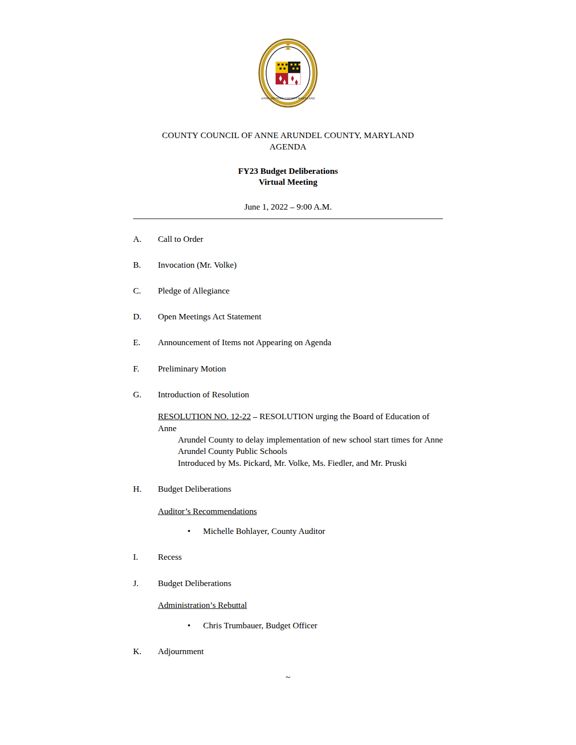ANNE ARUNDEL COUNTY MARYLAND
COUNTY COUNCIL OF ANNE ARUNDEL COUNTY, MARYLAND
AGENDA
FY23 Budget Deliberations
Virtual Meeting
June 1, 2022 – 9:00 A.M.
A. Call to Order
B. Invocation (Mr. Volke)
C. Pledge of Allegiance
D. Open Meetings Act Statement
E. Announcement of Items not Appearing on Agenda
F. Preliminary Motion
G. Introduction of Resolution
RESOLUTION NO. 12-22 – RESOLUTION urging the Board of Education of Anne
Arundel County to delay implementation of new school start times for Anne Arundel County Public Schools
Introduced by Ms. Pickard, Mr. Volke, Ms. Fiedler, and Mr. Pruski
H. Budget Deliberations
Auditor’s Recommendations
Michelle Bohlayer, County Auditor
I. Recess
J. Budget Deliberations
Administration’s Rebuttal
Chris Trumbauer, Budget Officer
K. Adjournment
~